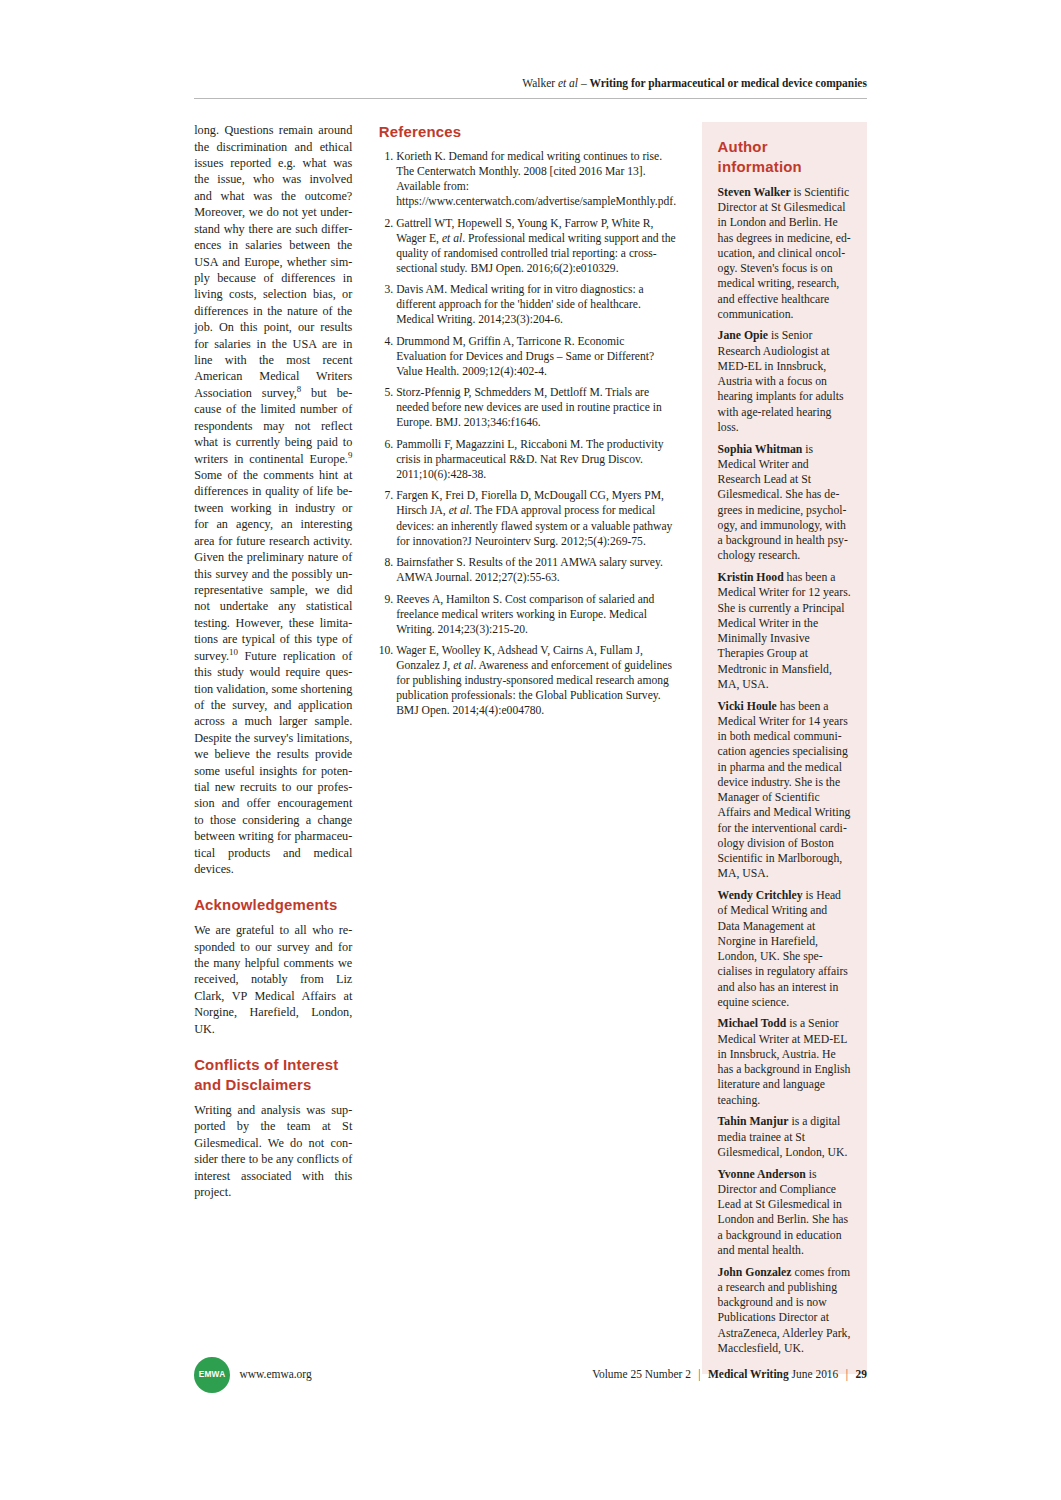Walker et al – Writing for pharmaceutical or medical device companies
long. Questions remain around the discrimination and ethical issues reported e.g. what was the issue, who was involved and what was the outcome? Moreover, we do not yet understand why there are such differences in salaries between the USA and Europe, whether simply because of differences in living costs, selection bias, or differences in the nature of the job. On this point, our results for salaries in the USA are in line with the most recent American Medical Writers Association survey,8 but because of the limited number of respondents may not reflect what is currently being paid to writers in continental Europe.9 Some of the comments hint at differences in quality of life between working in industry or for an agency, an interesting area for future research activity. Given the preliminary nature of this survey and the possibly unrepresentative sample, we did not undertake any statistical testing. However, these limitations are typical of this type of survey.10 Future replication of this study would require question validation, some shortening of the survey, and application across a much larger sample. Despite the survey's limitations, we believe the results provide some useful insights for potential new recruits to our profession and offer encouragement to those considering a change between writing for pharmaceutical products and medical devices.
Acknowledgements
We are grateful to all who responded to our survey and for the many helpful comments we received, notably from Liz Clark, VP Medical Affairs at Norgine, Harefield, London, UK.
Conflicts of Interest and Disclaimers
Writing and analysis was supported by the team at St Gilesmedical. We do not consider there to be any conflicts of interest associated with this project.
References
Korieth K. Demand for medical writing continues to rise. The Centerwatch Monthly. 2008 [cited 2016 Mar 13]. Available from: https://www.centerwatch.com/advertise/sampleMonthly.pdf.
Gattrell WT, Hopewell S, Young K, Farrow P, White R, Wager E, et al. Professional medical writing support and the quality of randomised controlled trial reporting: a cross-sectional study. BMJ Open. 2016;6(2):e010329.
Davis AM. Medical writing for in vitro diagnostics: a different approach for the 'hidden' side of healthcare. Medical Writing. 2014;23(3):204-6.
Drummond M, Griffin A, Tarricone R. Economic Evaluation for Devices and Drugs – Same or Different? Value Health. 2009;12(4):402-4.
Storz-Pfennig P, Schmedders M, Dettloff M. Trials are needed before new devices are used in routine practice in Europe. BMJ. 2013;346:f1646.
Pammolli F, Magazzini L, Riccaboni M. The productivity crisis in pharmaceutical R&D. Nat Rev Drug Discov. 2011;10(6):428-38.
Fargen K, Frei D, Fiorella D, McDougall CG, Myers PM, Hirsch JA, et al. The FDA approval process for medical devices: an inherently flawed system or a valuable pathway for innovation?J Neurointerv Surg. 2012;5(4):269-75.
Bairnsfather S. Results of the 2011 AMWA salary survey. AMWA Journal. 2012;27(2):55-63.
Reeves A, Hamilton S. Cost comparison of salaried and freelance medical writers working in Europe. Medical Writing. 2014;23(3):215-20.
Wager E, Woolley K, Adshead V, Cairns A, Fullam J, Gonzalez J, et al. Awareness and enforcement of guidelines for publishing industry-sponsored medical research among publication professionals: the Global Publication Survey. BMJ Open. 2014;4(4):e004780.
Author information
Steven Walker is Scientific Director at St Gilesmedical in London and Berlin. He has degrees in medicine, education, and clinical oncology. Steven's focus is on medical writing, research, and effective healthcare communication.
Jane Opie is Senior Research Audiologist at MED-EL in Innsbruck, Austria with a focus on hearing implants for adults with age-related hearing loss.
Sophia Whitman is Medical Writer and Research Lead at St Gilesmedical. She has degrees in medicine, psychology, and immunology, with a background in health psychology research.
Kristin Hood has been a Medical Writer for 12 years. She is currently a Principal Medical Writer in the Minimally Invasive Therapies Group at Medtronic in Mansfield, MA, USA.
Vicki Houle has been a Medical Writer for 14 years in both medical communication agencies specialising in pharma and the medical device industry. She is the Manager of Scientific Affairs and Medical Writing for the interventional cardiology division of Boston Scientific in Marlborough, MA, USA.
Wendy Critchley is Head of Medical Writing and Data Management at Norgine in Harefield, London, UK. She specialises in regulatory affairs and also has an interest in equine science.
Michael Todd is a Senior Medical Writer at MED-EL in Innsbruck, Austria. He has a background in English literature and language teaching.
Tahin Manjur is a digital media trainee at St Gilesmedical, London, UK.
Yvonne Anderson is Director and Compliance Lead at St Gilesmedical in London and Berlin. She has a background in education and mental health.
John Gonzalez comes from a research and publishing background and is now Publications Director at AstraZeneca, Alderley Park, Macclesfield, UK.
EMWA
www.emwa.org
Volume 25 Number 2 | Medical Writing June 2016 | 29